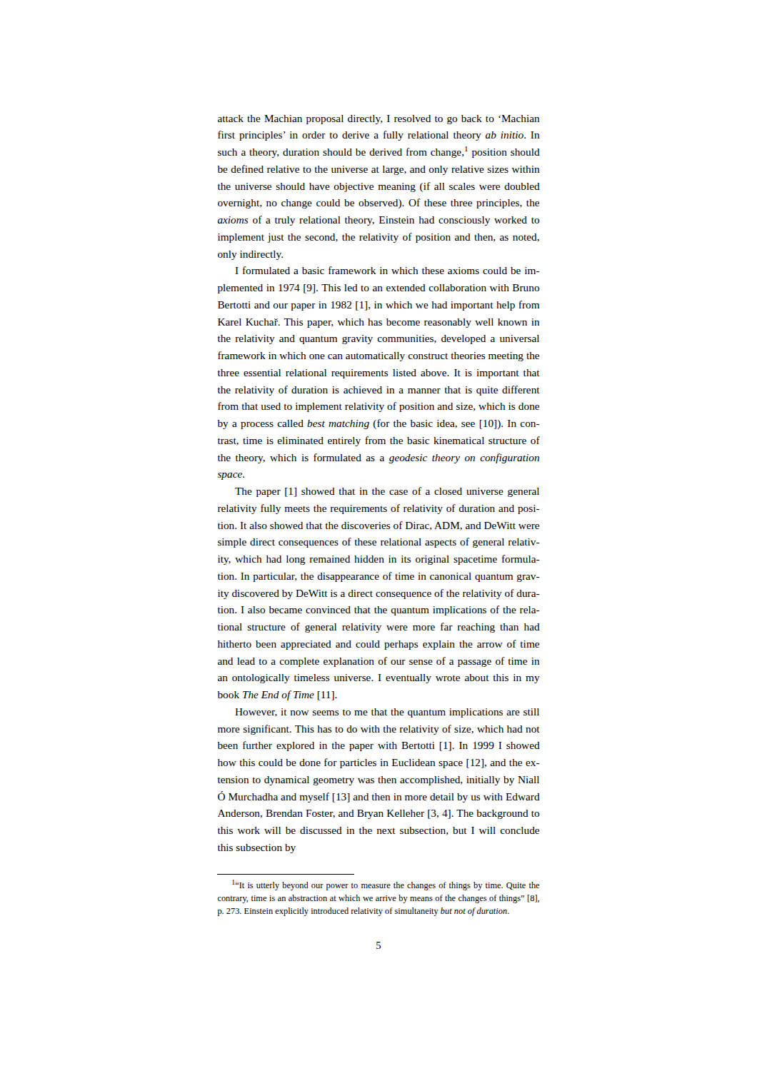attack the Machian proposal directly, I resolved to go back to ‘Machian first principles’ in order to derive a fully relational theory ab initio. In such a theory, duration should be derived from change,1 position should be defined relative to the universe at large, and only relative sizes within the universe should have objective meaning (if all scales were doubled overnight, no change could be observed). Of these three principles, the axioms of a truly relational theory, Einstein had consciously worked to implement just the second, the relativity of position and then, as noted, only indirectly.
I formulated a basic framework in which these axioms could be implemented in 1974 [9]. This led to an extended collaboration with Bruno Bertotti and our paper in 1982 [1], in which we had important help from Karel Kuchař. This paper, which has become reasonably well known in the relativity and quantum gravity communities, developed a universal framework in which one can automatically construct theories meeting the three essential relational requirements listed above. It is important that the relativity of duration is achieved in a manner that is quite different from that used to implement relativity of position and size, which is done by a process called best matching (for the basic idea, see [10]). In contrast, time is eliminated entirely from the basic kinematical structure of the theory, which is formulated as a geodesic theory on configuration space.
The paper [1] showed that in the case of a closed universe general relativity fully meets the requirements of relativity of duration and position. It also showed that the discoveries of Dirac, ADM, and DeWitt were simple direct consequences of these relational aspects of general relativity, which had long remained hidden in its original spacetime formulation. In particular, the disappearance of time in canonical quantum gravity discovered by DeWitt is a direct consequence of the relativity of duration. I also became convinced that the quantum implications of the relational structure of general relativity were more far reaching than had hitherto been appreciated and could perhaps explain the arrow of time and lead to a complete explanation of our sense of a passage of time in an ontologically timeless universe. I eventually wrote about this in my book The End of Time [11].
However, it now seems to me that the quantum implications are still more significant. This has to do with the relativity of size, which had not been further explored in the paper with Bertotti [1]. In 1999 I showed how this could be done for particles in Euclidean space [12], and the extension to dynamical geometry was then accomplished, initially by Niall Ó Murchadha and myself [13] and then in more detail by us with Edward Anderson, Brendan Foster, and Bryan Kelleher [3, 4]. The background to this work will be discussed in the next subsection, but I will conclude this subsection by
1“It is utterly beyond our power to measure the changes of things by time. Quite the contrary, time is an abstraction at which we arrive by means of the changes of things” [8], p. 273. Einstein explicitly introduced relativity of simultaneity but not of duration.
5